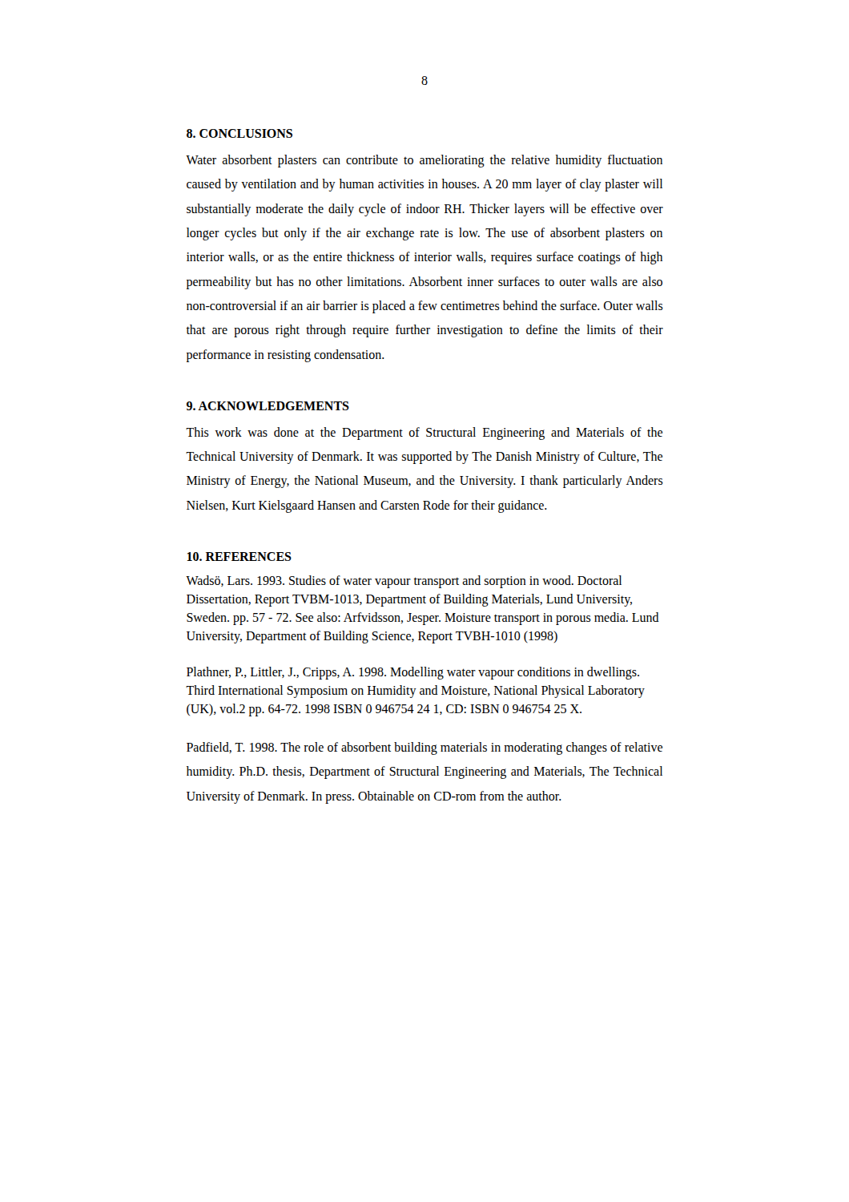8
8. CONCLUSIONS
Water absorbent plasters can contribute to ameliorating the relative humidity fluctuation caused by ventilation and by human activities in houses. A 20 mm layer of clay plaster will substantially moderate the daily cycle of indoor RH. Thicker layers will be effective over longer cycles but only if the air exchange rate is low. The use of absorbent plasters on interior walls, or as the entire thickness of interior walls, requires surface coatings of high permeability but has no other limitations. Absorbent inner surfaces to outer walls are also non-controversial if an air barrier is placed a few centimetres behind the surface. Outer walls that are porous right through require further investigation to define the limits of their performance in resisting condensation.
9. ACKNOWLEDGEMENTS
This work was done at the Department of Structural Engineering and Materials of the Technical University of Denmark. It was supported by The Danish Ministry of Culture, The Ministry of Energy, the National Museum, and the University. I thank particularly Anders Nielsen, Kurt Kielsgaard Hansen and Carsten Rode for their guidance.
10. REFERENCES
Wadsö, Lars. 1993. Studies of water vapour transport and sorption in wood. Doctoral Dissertation, Report TVBM-1013, Department of Building Materials, Lund University, Sweden. pp. 57 - 72. See also: Arfvidsson, Jesper. Moisture transport in porous media. Lund University, Department of Building Science, Report TVBH-1010 (1998)
Plathner, P., Littler, J., Cripps, A. 1998. Modelling water vapour conditions in dwellings. Third International Symposium on Humidity and Moisture, National Physical Laboratory (UK), vol.2 pp. 64-72. 1998 ISBN 0 946754 24 1, CD: ISBN 0 946754 25 X.
Padfield, T. 1998. The role of absorbent building materials in moderating changes of relative humidity. Ph.D. thesis, Department of Structural Engineering and Materials, The Technical University of Denmark. In press. Obtainable on CD-rom from the author.